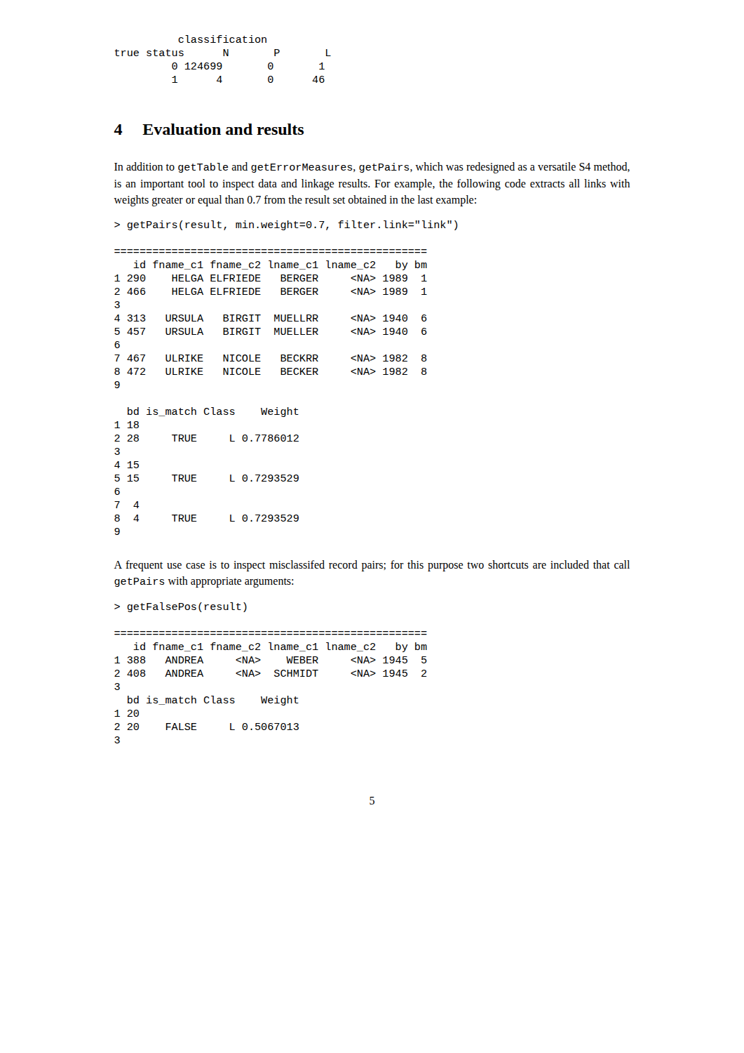classification
true status      N       P       L
         0 124699       0       1
         1      4       0      46
4 Evaluation and results
In addition to getTable and getErrorMeasures, getPairs, which was redesigned as a versatile S4 method, is an important tool to inspect data and linkage results. For example, the following code extracts all links with weights greater or equal than 0.7 from the result set obtained in the last example:
> getPairs(result, min.weight=0.7, filter.link="link")

=================================================
   id fname_c1 fname_c2 lname_c1 lname_c2   by bm
1 290    HELGA ELFRIEDE   BERGER     <NA> 1989  1
2 466    HELGA ELFRIEDE   BERGER     <NA> 1989  1
3
4 313   URSULA   BIRGIT  MUELLRR     <NA> 1940  6
5 457   URSULA   BIRGIT  MUELLER     <NA> 1940  6
6
7 467   ULRIKE   NICOLE   BECKRR     <NA> 1982  8
8 472   ULRIKE   NICOLE   BECKER     <NA> 1982  8
9

  bd is_match Class    Weight
1 18
2 28     TRUE     L 0.7786012
3
4 15
5 15     TRUE     L 0.7293529
6
7  4
8  4     TRUE     L 0.7293529
9
A frequent use case is to inspect misclassifed record pairs; for this purpose two shortcuts are included that call getPairs with appropriate arguments:
> getFalsePos(result)

=================================================
   id fname_c1 fname_c2 lname_c1 lname_c2   by bm
1 388   ANDREA     <NA>    WEBER     <NA> 1945  5
2 408   ANDREA     <NA>  SCHMIDT     <NA> 1945  2
3
  bd is_match Class    Weight
1 20
2 20    FALSE     L 0.5067013
3
5